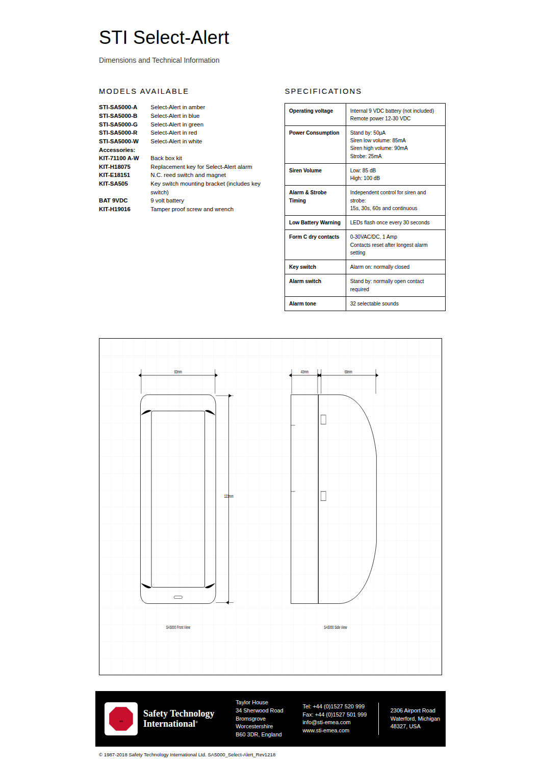STI Select-Alert
Dimensions and Technical Information
MODELS AVAILABLE
| STI-SA5000-A | Select-Alert in amber |
| STI-SA5000-B | Select-Alert in blue |
| STI-SA5000-G | Select-Alert in green |
| STI-SA5000-R | Select-Alert in red |
| STI-SA5000-W | Select-Alert in white |
| Accessories: | |
| KIT-71100 A-W | Back box kit |
| KIT-H18075 | Replacement key for Select-Alert alarm |
| KIT-E18151 | N.C. reed switch and magnet |
| KIT-SA505 | Key switch mounting bracket (includes key switch) |
| BAT 9VDC | 9 volt battery |
| KIT-H19016 | Tamper proof screw and wrench |
SPECIFICATIONS
| Operating voltage | Internal 9 VDC battery (not included) Remote power 12-30 VDC |
| Power Consumption | Stand by: 50µA Siren low volume: 85mA Siren high volume: 90mA Strobe: 25mA |
| Siren Volume | Low: 85 dB High: 100 dB |
| Alarm & Strobe Timing | Independent control for siren and strobe: 15s, 30s, 60s and continuous |
| Low Battery Warning | LEDs flash once every 30 seconds |
| Form C dry contacts | 0-30VAC/DC, 1 Amp Contacts reset after longest alarm setting |
| Key switch | Alarm on: normally closed |
| Alarm switch | Stand by: normally open contact required |
| Alarm tone | 32 selectable sounds |
83mm 123mm SA5000 Front View 40mm 69mm SA5000 Side View
STI
Safety Technology
International®
Taylor House
34 Sherwood Road
Bromsgrove
Worcestershire
B60 3DR, England
Tel: +44 (0)1527 520 999
Fax: +44 (0)1527 501 999
info@sti-emea.com
www.sti-emea.com
2306 Airport Road
Waterford, Michigan
48327, USA
Tel: 248-673-9898
Fax: 248-673-1246
Toll-free:0800-888-4784
info@sti-usa.com
www.sti-usa.com
© 1987-2018 Safety Technology International Ltd. SA5000_Select-Alert_Rev1218